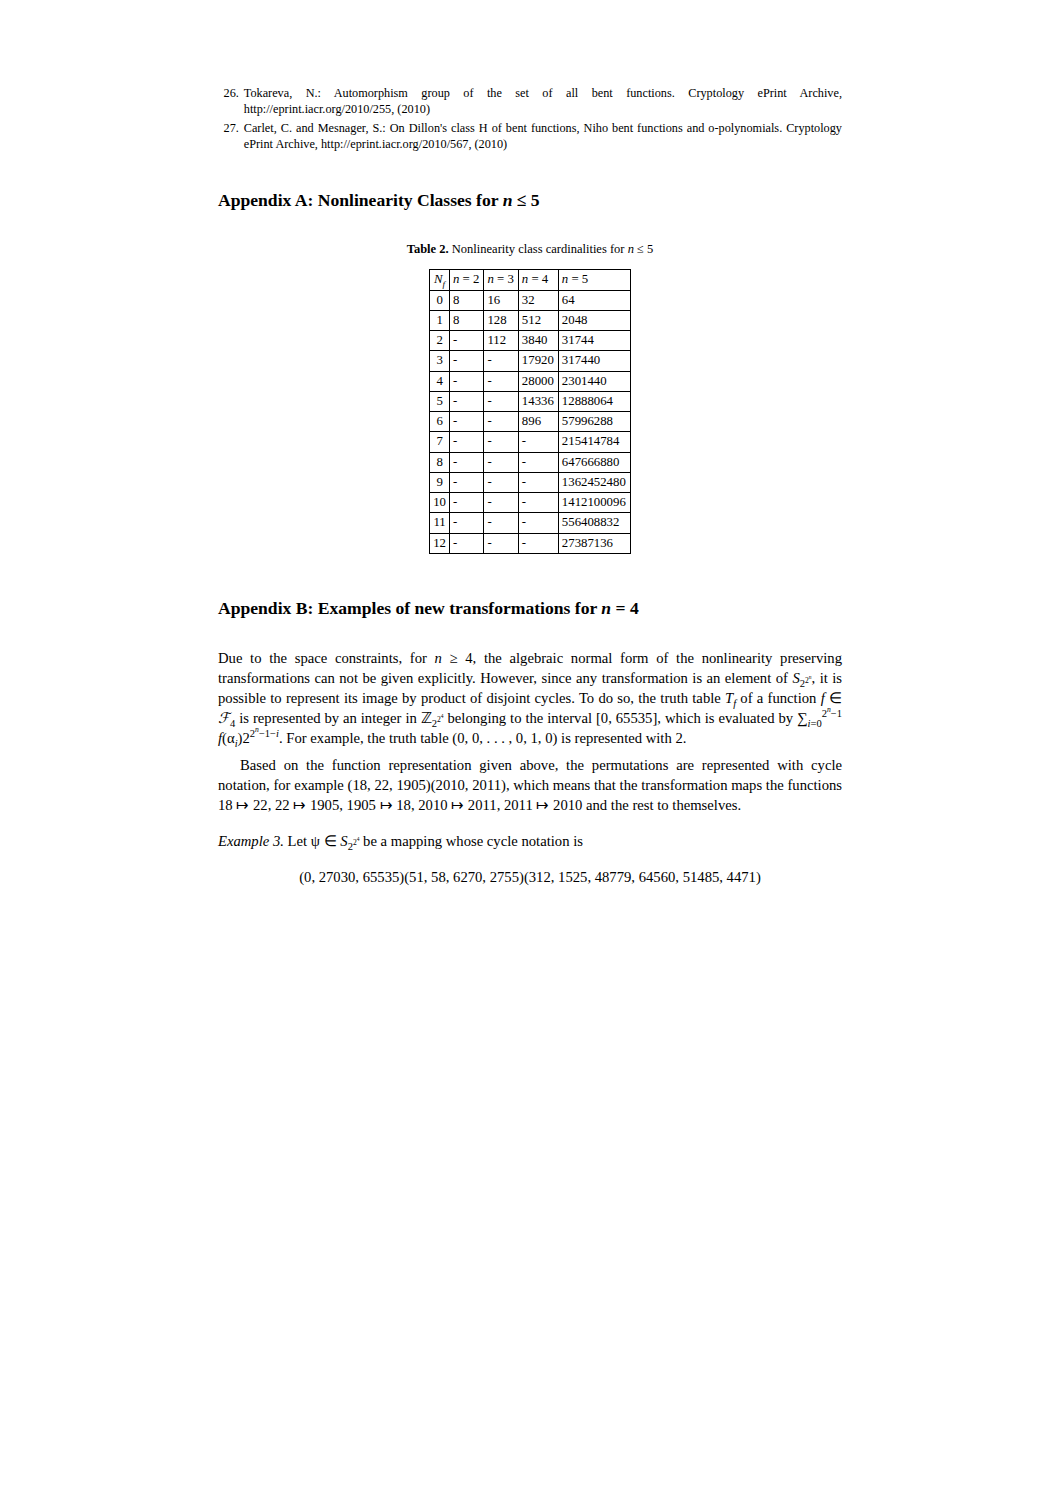26. Tokareva, N.: Automorphism group of the set of all bent functions. Cryptology ePrint Archive, http://eprint.iacr.org/2010/255, (2010)
27. Carlet, C. and Mesnager, S.: On Dillon's class H of bent functions, Niho bent functions and o-polynomials. Cryptology ePrint Archive, http://eprint.iacr.org/2010/567, (2010)
Appendix A: Nonlinearity Classes for n ≤ 5
Table 2. Nonlinearity class cardinalities for n ≤ 5
| N f | n = 2 | n = 3 | n = 4 | n = 5 |
| --- | --- | --- | --- | --- |
| 0 | 8 | 16 | 32 | 64 |
| 1 | 8 | 128 | 512 | 2048 |
| 2 | - | 112 | 3840 | 31744 |
| 3 | - | - | 17920 | 317440 |
| 4 | - | - | 28000 | 2301440 |
| 5 | - | - | 14336 | 12888064 |
| 6 | - | - | 896 | 57996288 |
| 7 | - | - | - | 215414784 |
| 8 | - | - | - | 647666880 |
| 9 | - | - | - | 1362452480 |
| 10 | - | - | - | 1412100096 |
| 11 | - | - | - | 556408832 |
| 12 | - | - | - | 27387136 |
Appendix B: Examples of new transformations for n = 4
Due to the space constraints, for n ≥ 4, the algebraic normal form of the nonlinearity preserving transformations can not be given explicitly. However, since any transformation is an element of S22n, it is possible to represent its image by product of disjoint cycles. To do so, the truth table Tf of a function f ∈ ℱ4 is represented by an integer in ℤ224 belonging to the interval [0, 65535], which is evaluated by ∑i=02n−1 f(αi)22n−1−i. For example, the truth table (0, 0, . . . , 0, 1, 0) is represented with 2.
Based on the function representation given above, the permutations are represented with cycle notation, for example (18, 22, 1905)(2010, 2011), which means that the transformation maps the functions 18 ↦ 22, 22 ↦ 1905, 1905 ↦ 18, 2010 ↦ 2011, 2011 ↦ 2010 and the rest to themselves.
Example 3. Let ψ ∈ S224 be a mapping whose cycle notation is
(0, 27030, 65535)(51, 58, 6270, 2755)(312, 1525, 48779, 64560, 51485, 4471)